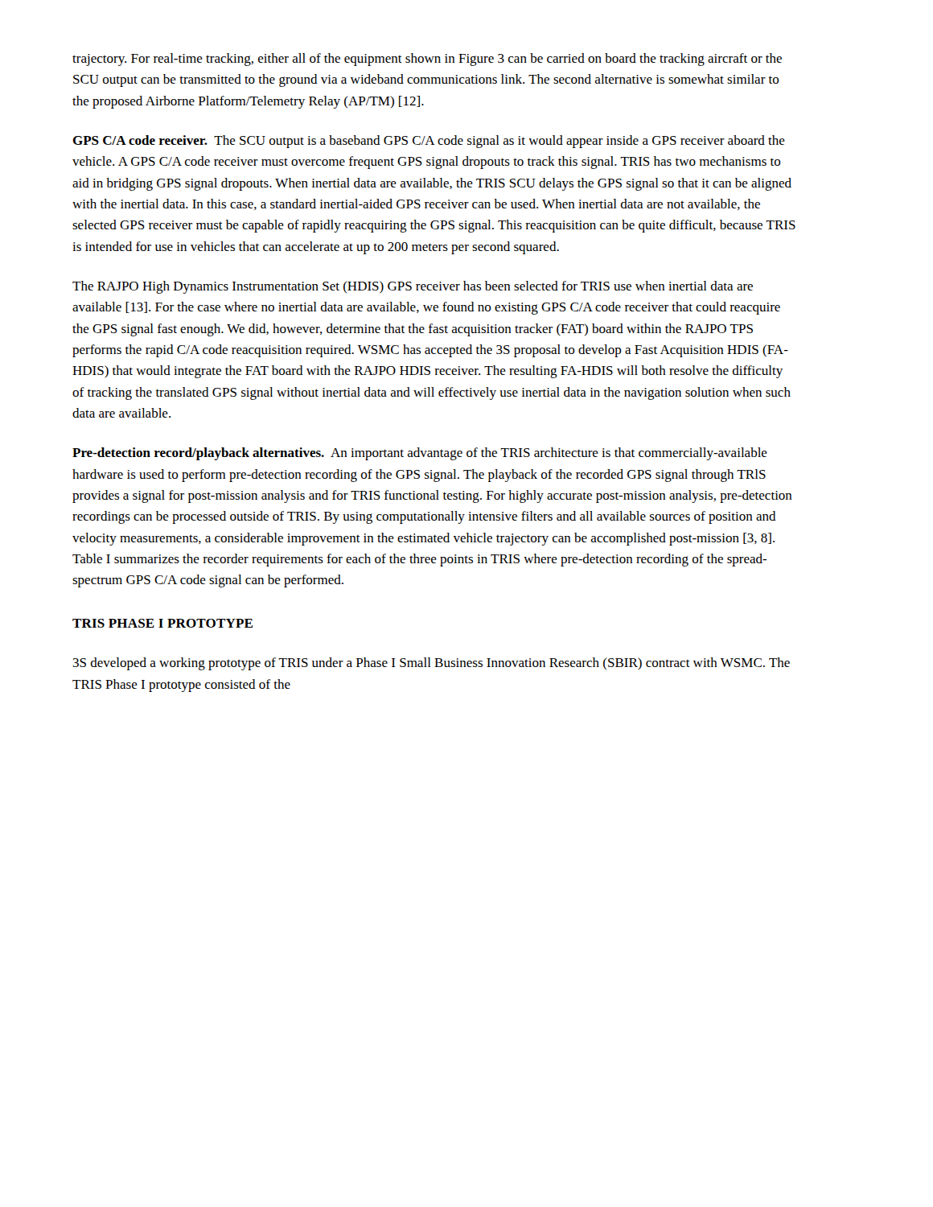trajectory. For real-time tracking, either all of the equipment shown in Figure 3 can be carried on board the tracking aircraft or the SCU output can be transmitted to the ground via a wideband communications link. The second alternative is somewhat similar to the proposed Airborne Platform/Telemetry Relay (AP/TM) [12].
GPS C/A code receiver. The SCU output is a baseband GPS C/A code signal as it would appear inside a GPS receiver aboard the vehicle. A GPS C/A code receiver must overcome frequent GPS signal dropouts to track this signal. TRIS has two mechanisms to aid in bridging GPS signal dropouts. When inertial data are available, the TRIS SCU delays the GPS signal so that it can be aligned with the inertial data. In this case, a standard inertial-aided GPS receiver can be used. When inertial data are not available, the selected GPS receiver must be capable of rapidly reacquiring the GPS signal. This reacquisition can be quite difficult, because TRIS is intended for use in vehicles that can accelerate at up to 200 meters per second squared.
The RAJPO High Dynamics Instrumentation Set (HDIS) GPS receiver has been selected for TRIS use when inertial data are available [13]. For the case where no inertial data are available, we found no existing GPS C/A code receiver that could reacquire the GPS signal fast enough. We did, however, determine that the fast acquisition tracker (FAT) board within the RAJPO TPS performs the rapid C/A code reacquisition required. WSMC has accepted the 3S proposal to develop a Fast Acquisition HDIS (FA-HDIS) that would integrate the FAT board with the RAJPO HDIS receiver. The resulting FA-HDIS will both resolve the difficulty of tracking the translated GPS signal without inertial data and will effectively use inertial data in the navigation solution when such data are available.
Pre-detection record/playback alternatives. An important advantage of the TRIS architecture is that commercially-available hardware is used to perform pre-detection recording of the GPS signal. The playback of the recorded GPS signal through TRlS provides a signal for post-mission analysis and for TRIS functional testing. For highly accurate post-mission analysis, pre-detection recordings can be processed outside of TRIS. By using computationally intensive filters and all available sources of position and velocity measurements, a considerable improvement in the estimated vehicle trajectory can be accomplished post-mission [3, 8]. Table I summarizes the recorder requirements for each of the three points in TRIS where pre-detection recording of the spread-spectrum GPS C/A code signal can be performed.
TRIS PHASE I PROTOTYPE
3S developed a working prototype of TRIS under a Phase I Small Business Innovation Research (SBIR) contract with WSMC. The TRIS Phase I prototype consisted of the